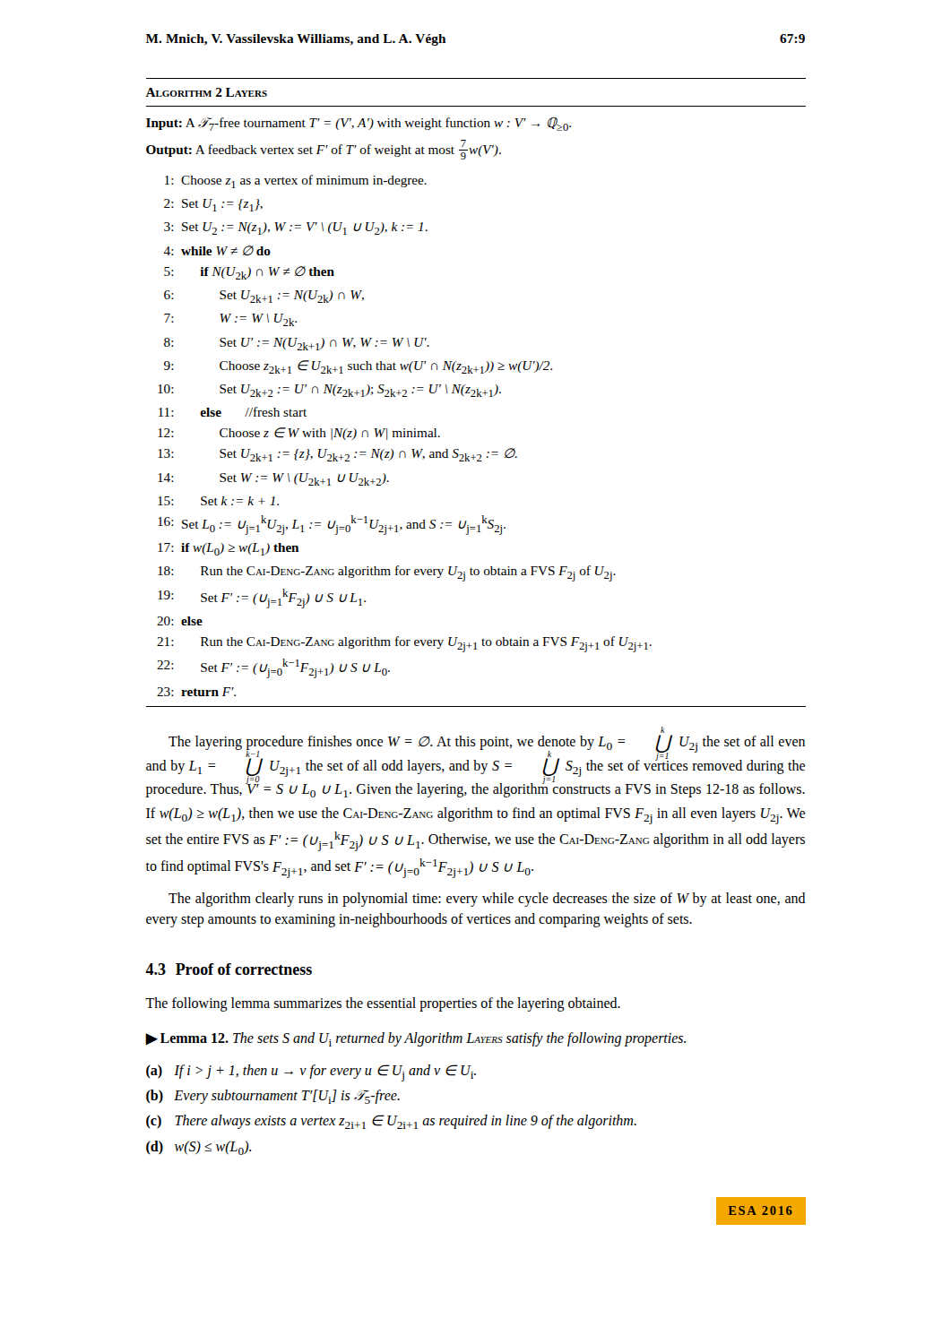M. Mnich, V. Vassilevska Williams, and L. A. Végh 67:9
Algorithm 2 Layers
Input: A 𝒯7-free tournament T′ = (V′, A′) with weight function w : V′ → ℚ≥0.
Output: A feedback vertex set F′ of T′ of weight at most 79 w(V′).
Choose z1 as a vertex of minimum in-degree.
Set U1 := {z1},
Set U2 := N(z1), W := V′ \ (U1 ∪ U2), k := 1.
while W ≠ ∅ do
if N(U2k) ∩ W ≠ ∅ then
Set U2k+1 := N(U2k) ∩ W,
W := W \ U2k.
Set U′ := N(U2k+1) ∩ W, W := W \ U′.
Choose z2k+1 ∈ U2k+1 such that w(U′ ∩ N(z2k+1)) ≥ w(U′)/2.
Set U2k+2 := U′ ∩ N(z2k+1); S2k+2 := U′ \ N(z2k+1).
else //fresh start
Choose z ∈ W with |N(z) ∩ W| minimal.
Set U2k+1 := {z}, U2k+2 := N(z) ∩ W, and S2k+2 := ∅.
Set W := W \ (U2k+1 ∪ U2k+2).
Set k := k + 1.
Set L0 := ∪j=1kU2j, L1 := ∪j=0k−1U2j+1, and S := ∪j=1kS2j.
if w(L0) ≥ w(L1) then
Run the Cai-Deng-Zang algorithm for every U2j to obtain a FVS F2j of U2j.
Set F′ := (∪j=1kF2j) ∪ S ∪ L1.
else
Run the Cai-Deng-Zang algorithm for every U2j+1 to obtain a FVS F2j+1 of U2j+1.
Set F′ := (∪j=0k−1F2j+1) ∪ S ∪ L0.
return F′.
The layering procedure finishes once W = ∅. At this point, we denote by L0 = k⋃j=1 U2j the set of all even and by L1 = k−1⋃j=0 U2j+1 the set of all odd layers, and by S = k⋃j=1 S2j the set of vertices removed during the procedure. Thus, V′ = S ∪ L0 ∪ L1. Given the layering, the algorithm constructs a FVS in Steps 12-18 as follows. If w(L0) ≥ w(L1), then we use the Cai-Deng-Zang algorithm to find an optimal FVS F2j in all even layers U2j. We set the entire FVS as F′ := (∪j=1kF2j) ∪ S ∪ L1. Otherwise, we use the Cai-Deng-Zang algorithm in all odd layers to find optimal FVS's F2j+1, and set F′ := (∪j=0k−1F2j+1) ∪ S ∪ L0.
The algorithm clearly runs in polynomial time: every while cycle decreases the size of W by at least one, and every step amounts to examining in-neighbourhoods of vertices and comparing weights of sets.
4.3 Proof of correctness
The following lemma summarizes the essential properties of the layering obtained.
▶ Lemma 12. The sets S and Ui returned by Algorithm Layers satisfy the following properties.
If i > j + 1, then u → v for every u ∈ Uj and v ∈ Ui.
Every subtournament T′[Ui] is 𝒯5-free.
There always exists a vertex z2i+1 ∈ U2i+1 as required in line 9 of the algorithm.
w(S) ≤ w(L0).
ESA 2016